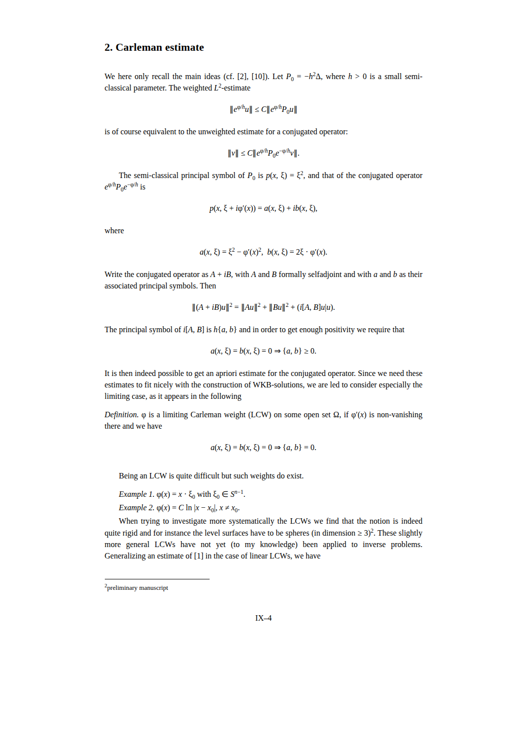2. Carleman estimate
We here only recall the main ideas (cf. [2], [10]). Let P0 = −h2Δ, where h > 0 is a small semi-classical parameter. The weighted L2-estimate
∥eφ/hu∥ ≤ C∥eφ/hP0u∥
is of course equivalent to the unweighted estimate for a conjugated operator:
∥v∥ ≤ C∥eφ/hP0e−φ/hv∥.
The semi-classical principal symbol of P0 is p(x, ξ) = ξ2, and that of the conjugated operator eφ/hP0e−φ/h is
p(x, ξ + iφ′(x)) = a(x, ξ) + ib(x, ξ),
where
a(x, ξ) = ξ2 − φ′(x)2, b(x, ξ) = 2ξ · φ′(x).
Write the conjugated operator as A + iB, with A and B formally selfadjoint and with a and b as their associated principal symbols. Then
∥(A + iB)u∥2 = ∥Au∥2 + ∥Bu∥2 + (i[A, B]u|u).
The principal symbol of i[A, B] is h{a, b} and in order to get enough positivity we require that
a(x, ξ) = b(x, ξ) = 0 ⇒ {a, b} ≥ 0.
It is then indeed possible to get an apriori estimate for the conjugated operator. Since we need these estimates to fit nicely with the construction of WKB-solutions, we are led to consider especially the limiting case, as it appears in the following
Definition. φ is a limiting Carleman weight (LCW) on some open set Ω, if φ′(x) is non-vanishing there and we have
a(x, ξ) = b(x, ξ) = 0 ⇒ {a, b} = 0.
Being an LCW is quite difficult but such weights do exist.
Example 1. φ(x) = x · ξ0 with ξ0 ∈ Sn−1.
Example 2. φ(x) = C ln |x − x0|, x ≠ x0.
When trying to investigate more systematically the LCWs we find that the notion is indeed quite rigid and for instance the level surfaces have to be spheres (in dimension ≥ 3)2. These slightly more general LCWs have not yet (to my knowledge) been applied to inverse problems. Generalizing an estimate of [1] in the case of linear LCWs, we have
2preliminary manuscript
IX–4